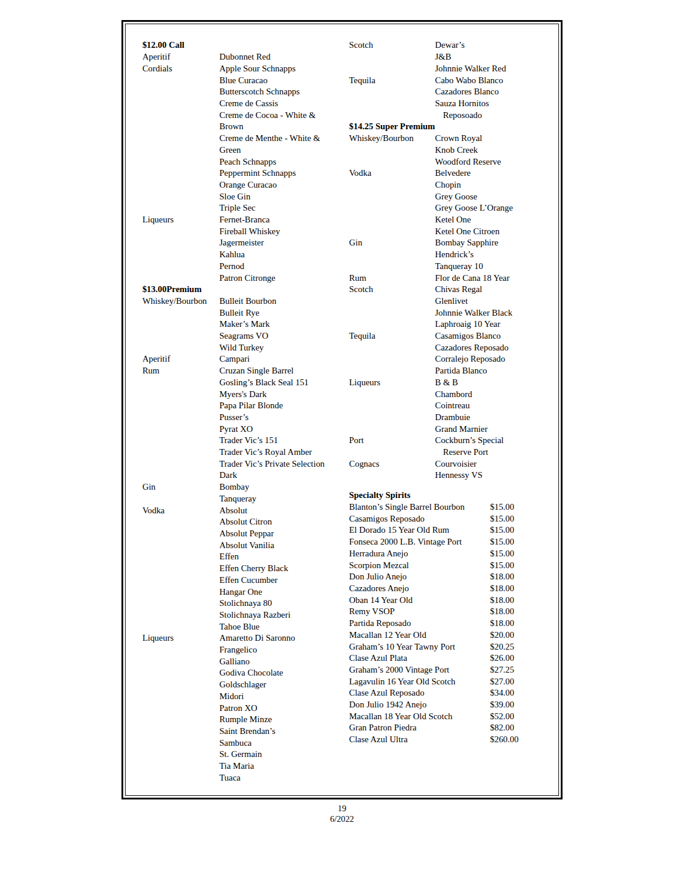| $12.00 Call | |
| Aperitif | Dubonnet Red |
| Cordials | Apple Sour Schnapps |
| | Blue Curacao |
| | Butterscotch Schnapps |
| | Creme de Cassis |
| | Creme de Cocoa - White & Brown |
| | Creme de Menthe - White & Green |
| | Peach Schnapps |
| | Peppermint Schnapps |
| | Orange Curacao |
| | Sloe Gin |
| | Triple Sec |
| Liqueurs | Fernet-Branca |
| | Fireball Whiskey |
| | Jagermeister |
| | Kahlua |
| | Pernod |
| | Patron Citronge |
| $13.00Premium | |
| Whiskey/Bourbon | Bulleit Bourbon |
| | Bulleit Rye |
| | Maker’s Mark |
| | Seagrams VO |
| | Wild Turkey |
| Aperitif | Campari |
| Rum | Cruzan Single Barrel |
| | Gosling’s Black Seal 151 |
| | Myers's Dark |
| | Papa Pilar Blonde |
| | Pusser’s |
| | Pyrat XO |
| | Trader Vic’s 151 |
| | Trader Vic’s Royal Amber |
| | Trader Vic’s Private Selection Dark |
| Gin | Bombay |
| | Tanqueray |
| Vodka | Absolut |
| | Absolut Citron |
| | Absolut Peppar |
| | Absolut Vanilia |
| | Effen |
| | Effen Cherry Black |
| | Effen Cucumber |
| | Hangar One |
| | Stolichnaya 80 |
| | Stolichnaya Razberi |
| | Tahoe Blue |
| Liqueurs | Amaretto Di Saronno |
| | Frangelico |
| | Galliano |
| | Godiva Chocolate |
| | Goldschlager |
| | Midori |
| | Patron XO |
| | Rumple Minze |
| | Saint Brendan’s |
| | Sambuca |
| | St. Germain |
| | Tia Maria |
| | Tuaca |
| Scotch | Dewar’s |
| | J&B |
| | Johnnie Walker Red |
| Tequila | Cabo Wabo Blanco |
| | Cazadores Blanco |
| | Sauza Hornitos |
| | Reposoado |
| $14.25 Super Premium | |
| Whiskey/Bourbon | Crown Royal |
| | Knob Creek |
| | Woodford Reserve |
| Vodka | Belvedere |
| | Chopin |
| | Grey Goose |
| | Grey Goose L’Orange |
| | Ketel One |
| | Ketel One Citroen |
| Gin | Bombay Sapphire |
| | Hendrick’s |
| | Tanqueray 10 |
| Rum | Flor de Cana 18 Year |
| Scotch | Chivas Regal |
| | Glenlivet |
| | Johnnie Walker Black |
| | Laphroaig 10 Year |
| Tequila | Casamigos Blanco |
| | Cazadores Reposado |
| | Corralejo Reposado |
| | Partida Blanco |
| Liqueurs | B & B |
| | Chambord |
| | Cointreau |
| | Drambuie |
| | Grand Marnier |
| Port | Cockburn’s Special |
| | Reserve Port |
| Cognacs | Courvoisier |
| | Hennessy VS |
| Specialty Spirits |
| Blanton’s Single Barrel Bourbon | $15.00 |
| Casamigos Reposado | $15.00 |
| El Dorado 15 Year Old Rum | $15.00 |
| Fonseca 2000 L.B. Vintage Port | $15.00 |
| Herradura Anejo | $15.00 |
| Scorpion Mezcal | $15.00 |
| Don Julio Anejo | $18.00 |
| Cazadores Anejo | $18.00 |
| Oban 14 Year Old | $18.00 |
| Remy VSOP | $18.00 |
| Partida Reposado | $18.00 |
| Macallan 12 Year Old | $20.00 |
| Graham’s 10 Year Tawny Port | $20.25 |
| Clase Azul Plata | $26.00 |
| Graham’s 2000 Vintage Port | $27.25 |
| Lagavulin 16 Year Old Scotch | $27.00 |
| Clase Azul Reposado | $34.00 |
| Don Julio 1942 Anejo | $39.00 |
| Macallan 18 Year Old Scotch | $52.00 |
| Gran Patron Piedra | $82.00 |
| Clase Azul Ultra | $260.00 |
19
6/2022